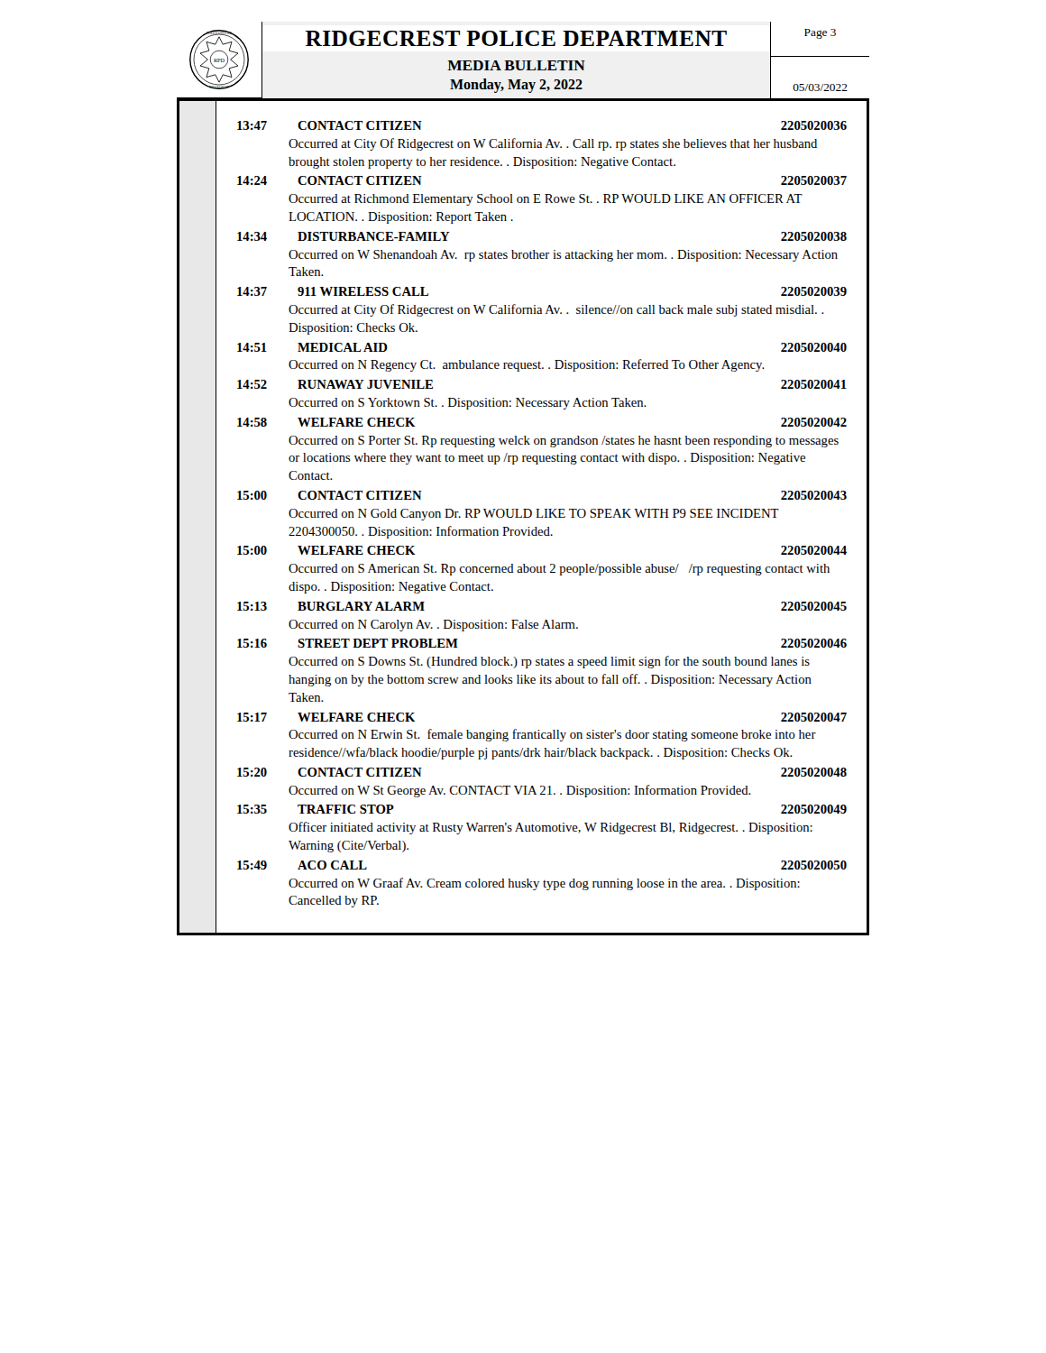RPD POLICE OFFICER RIDGECREST
RIDGECREST POLICE DEPARTMENT
MEDIA BULLETIN
Monday, May 2, 2022
Page 3
05/03/2022
13:47 CONTACT CITIZEN 2205020036
Occurred at City Of Ridgecrest on W California Av. . Call rp. rp states she believes that her husband brought stolen property to her residence. . Disposition: Negative Contact.
14:24 CONTACT CITIZEN 2205020037
Occurred at Richmond Elementary School on E Rowe St. . RP WOULD LIKE AN OFFICER AT LOCATION. . Disposition: Report Taken .
14:34 DISTURBANCE-FAMILY 2205020038
Occurred on W Shenandoah Av. rp states brother is attacking her mom. . Disposition: Necessary Action Taken.
14:37 911 WIRELESS CALL 2205020039
Occurred at City Of Ridgecrest on W California Av. . silence//on call back male subj stated misdial. . Disposition: Checks Ok.
14:51 MEDICAL AID 2205020040
Occurred on N Regency Ct. ambulance request. . Disposition: Referred To Other Agency.
14:52 RUNAWAY JUVENILE 2205020041
Occurred on S Yorktown St. . Disposition: Necessary Action Taken.
14:58 WELFARE CHECK 2205020042
Occurred on S Porter St. Rp requesting welck on grandson /states he hasnt been responding to messages or locations where they want to meet up /rp requesting contact with dispo. . Disposition: Negative Contact.
15:00 CONTACT CITIZEN 2205020043
Occurred on N Gold Canyon Dr. RP WOULD LIKE TO SPEAK WITH P9 SEE INCIDENT 2204300050. . Disposition: Information Provided.
15:00 WELFARE CHECK 2205020044
Occurred on S American St. Rp concerned about 2 people/possible abuse/ /rp requesting contact with dispo. . Disposition: Negative Contact.
15:13 BURGLARY ALARM 2205020045
Occurred on N Carolyn Av. . Disposition: False Alarm.
15:16 STREET DEPT PROBLEM 2205020046
Occurred on S Downs St. (Hundred block.) rp states a speed limit sign for the south bound lanes is hanging on by the bottom screw and looks like its about to fall off. . Disposition: Necessary Action Taken.
15:17 WELFARE CHECK 2205020047
Occurred on N Erwin St. female banging frantically on sister's door stating someone broke into her residence//wfa/black hoodie/purple pj pants/drk hair/black backpack. . Disposition: Checks Ok.
15:20 CONTACT CITIZEN 2205020048
Occurred on W St George Av. CONTACT VIA 21. . Disposition: Information Provided.
15:35 TRAFFIC STOP 2205020049
Officer initiated activity at Rusty Warren's Automotive, W Ridgecrest Bl, Ridgecrest. . Disposition: Warning (Cite/Verbal).
15:49 ACO CALL 2205020050
Occurred on W Graaf Av. Cream colored husky type dog running loose in the area. . Disposition: Cancelled by RP.